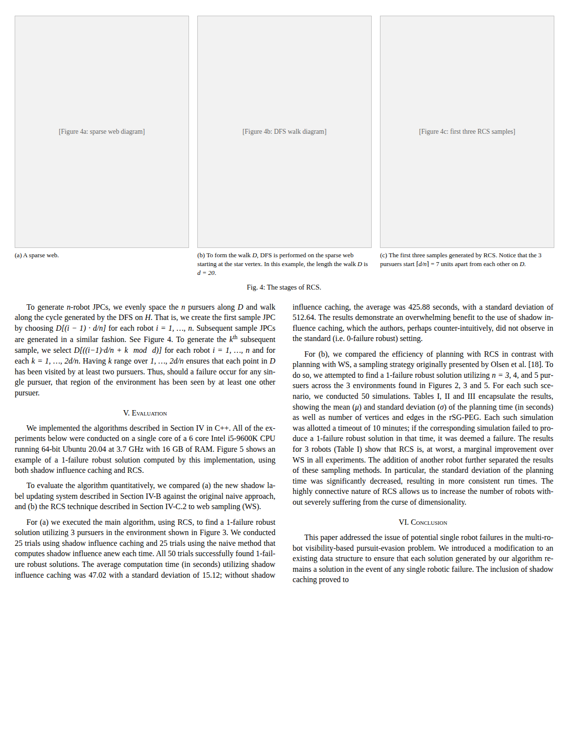[Figure 4a: sparse web diagram]
(a) A sparse web.
[Figure 4b: DFS walk diagram]
(b) To form the walk D, DFS is performed on the sparse web starting at the star vertex. In this example, the length the walk D is d = 20.
[Figure 4c: first three RCS samples]
(c) The first three samples generated by RCS. Notice that the 3 pursuers start ⌈d/n⌉ = 7 units apart from each other on D.
Fig. 4: The stages of RCS.
To generate n-robot JPCs, we evenly space the n pursuers along D and walk along the cycle generated by the DFS on H. That is, we create the first sample JPC by choosing D[(i − 1) · d/n] for each robot i = 1, …, n. Subsequent sample JPCs are generated in a similar fashion. See Figure 4. To generate the kth subsequent sample, we select D[((i−1)·d/n + k mod d)] for each robot i = 1, …, n and for each k = 1, …, 2d/n. Having k range over 1, …, 2d/n ensures that each point in D has been visited by at least two pursuers. Thus, should a failure occur for any single pursuer, that region of the environment has been seen by at least one other pursuer.
V. Evaluation
We implemented the algorithms described in Section IV in C++. All of the experiments below were conducted on a single core of a 6 core Intel i5-9600K CPU running 64-bit Ubuntu 20.04 at 3.7 GHz with 16 GB of RAM. Figure 5 shows an example of a 1-failure robust solution computed by this implementation, using both shadow influence caching and RCS.
To evaluate the algorithm quantitatively, we compared (a) the new shadow label updating system described in Section IV-B against the original naive approach, and (b) the RCS technique described in Section IV-C.2 to web sampling (WS).
For (a) we executed the main algorithm, using RCS, to find a 1-failure robust solution utilizing 3 pursuers in the environment shown in Figure 3. We conducted 25 trials using shadow influence caching and 25 trials using the naive method that computes shadow influence anew each time. All 50 trials successfully found 1-failure robust solutions. The average computation time (in seconds) utilizing shadow influence caching was 47.02 with a standard deviation of 15.12; without shadow influence caching, the average was 425.88 seconds, with a standard deviation of 512.64. The results demonstrate an overwhelming benefit to the use of shadow influence caching, which the authors, perhaps counter-intuitively, did not observe in the standard (i.e. 0-failure robust) setting.
For (b), we compared the efficiency of planning with RCS in contrast with planning with WS, a sampling strategy originally presented by Olsen et al. [18]. To do so, we attempted to find a 1-failure robust solution utilizing n = 3, 4, and 5 pursuers across the 3 environments found in Figures 2, 3 and 5. For each such scenario, we conducted 50 simulations. Tables I, II and III encapsulate the results, showing the mean (μ) and standard deviation (σ) of the planning time (in seconds) as well as number of vertices and edges in the rSG-PEG. Each such simulation was allotted a timeout of 10 minutes; if the corresponding simulation failed to produce a 1-failure robust solution in that time, it was deemed a failure. The results for 3 robots (Table I) show that RCS is, at worst, a marginal improvement over WS in all experiments. The addition of another robot further separated the results of these sampling methods. In particular, the standard deviation of the planning time was significantly decreased, resulting in more consistent run times. The highly connective nature of RCS allows us to increase the number of robots without severely suffering from the curse of dimensionality.
VI. Conclusion
This paper addressed the issue of potential single robot failures in the multi-robot visibility-based pursuit-evasion problem. We introduced a modification to an existing data structure to ensure that each solution generated by our algorithm remains a solution in the event of any single robotic failure. The inclusion of shadow caching proved to